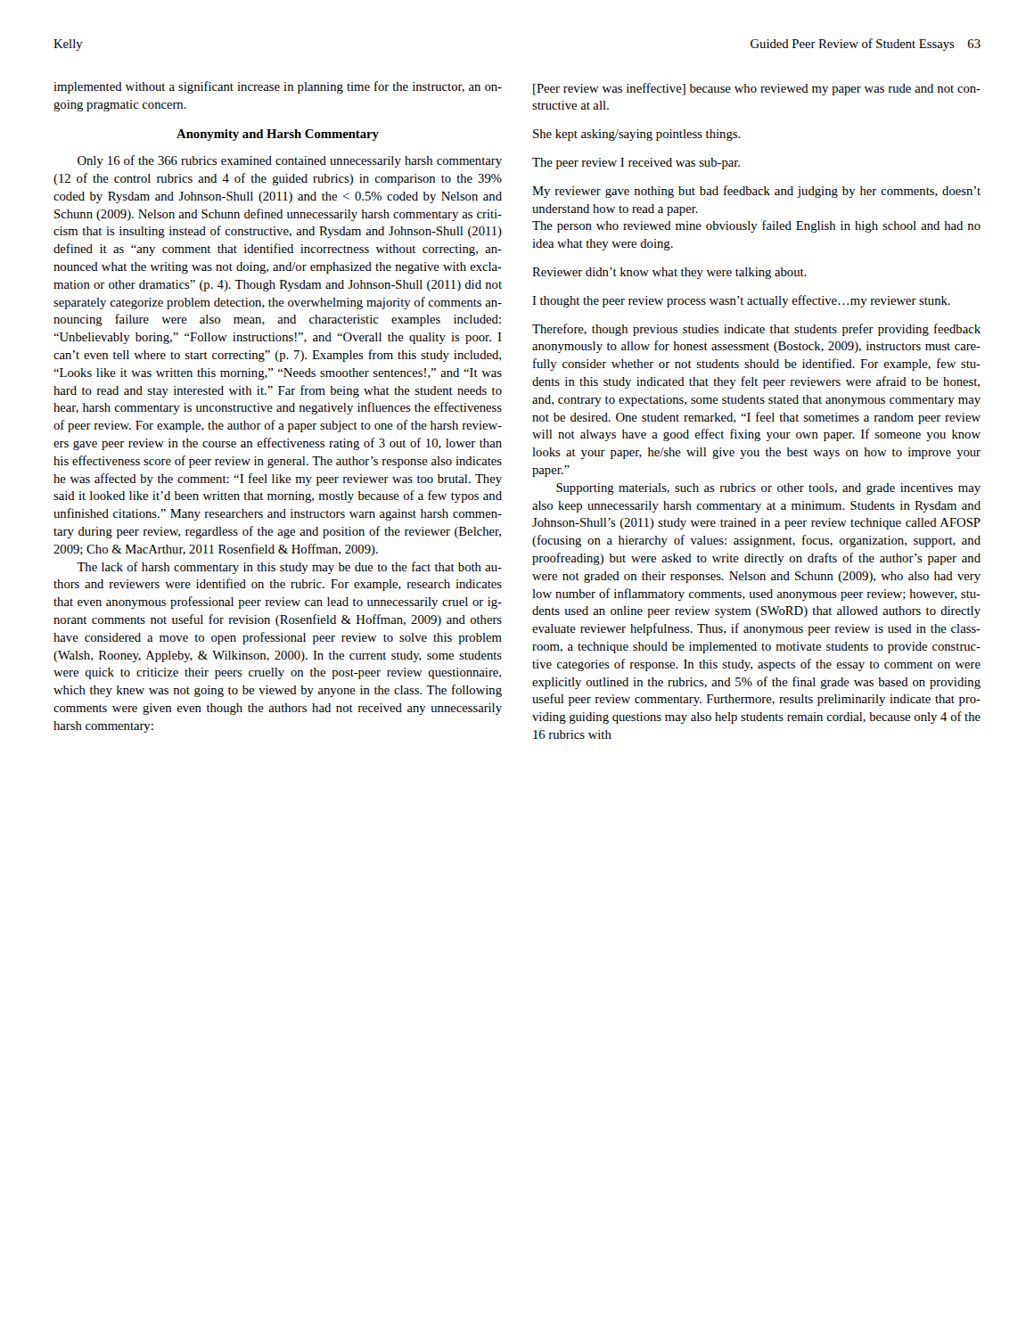Kelly Guided Peer Review of Student Essays 63
implemented without a significant increase in planning time for the instructor, an ongoing pragmatic concern.
Anonymity and Harsh Commentary
Only 16 of the 366 rubrics examined contained unnecessarily harsh commentary (12 of the control rubrics and 4 of the guided rubrics) in comparison to the 39% coded by Rysdam and Johnson-Shull (2011) and the < 0.5% coded by Nelson and Schunn (2009). Nelson and Schunn defined unnecessarily harsh commentary as criticism that is insulting instead of constructive, and Rysdam and Johnson-Shull (2011) defined it as “any comment that identified incorrectness without correcting, announced what the writing was not doing, and/or emphasized the negative with exclamation or other dramatics” (p. 4). Though Rysdam and Johnson-Shull (2011) did not separately categorize problem detection, the overwhelming majority of comments announcing failure were also mean, and characteristic examples included: “Unbelievably boring,” “Follow instructions!”, and “Overall the quality is poor. I can’t even tell where to start correcting” (p. 7). Examples from this study included, “Looks like it was written this morning,” “Needs smoother sentences!,” and “It was hard to read and stay interested with it.” Far from being what the student needs to hear, harsh commentary is unconstructive and negatively influences the effectiveness of peer review. For example, the author of a paper subject to one of the harsh reviewers gave peer review in the course an effectiveness rating of 3 out of 10, lower than his effectiveness score of peer review in general. The author’s response also indicates he was affected by the comment: “I feel like my peer reviewer was too brutal. They said it looked like it’d been written that morning, mostly because of a few typos and unfinished citations.” Many researchers and instructors warn against harsh commentary during peer review, regardless of the age and position of the reviewer (Belcher, 2009; Cho & MacArthur, 2011 Rosenfield & Hoffman, 2009).
The lack of harsh commentary in this study may be due to the fact that both authors and reviewers were identified on the rubric. For example, research indicates that even anonymous professional peer review can lead to unnecessarily cruel or ignorant comments not useful for revision (Rosenfield & Hoffman, 2009) and others have considered a move to open professional peer review to solve this problem (Walsh, Rooney, Appleby, & Wilkinson, 2000). In the current study, some students were quick to criticize their peers cruelly on the post-peer review questionnaire, which they knew was not going to be viewed by anyone in the class. The following comments were given even though the authors had not received any unnecessarily harsh commentary:
[Peer review was ineffective] because who reviewed my paper was rude and not constructive at all.
She kept asking/saying pointless things.
The peer review I received was sub-par.
My reviewer gave nothing but bad feedback and judging by her comments, doesn’t understand how to read a paper.
The person who reviewed mine obviously failed English in high school and had no idea what they were doing.
Reviewer didn’t know what they were talking about.
I thought the peer review process wasn’t actually effective…my reviewer stunk.
Therefore, though previous studies indicate that students prefer providing feedback anonymously to allow for honest assessment (Bostock, 2009), instructors must carefully consider whether or not students should be identified. For example, few students in this study indicated that they felt peer reviewers were afraid to be honest, and, contrary to expectations, some students stated that anonymous commentary may not be desired. One student remarked, “I feel that sometimes a random peer review will not always have a good effect fixing your own paper. If someone you know looks at your paper, he/she will give you the best ways on how to improve your paper.”
Supporting materials, such as rubrics or other tools, and grade incentives may also keep unnecessarily harsh commentary at a minimum. Students in Rysdam and Johnson-Shull’s (2011) study were trained in a peer review technique called AFOSP (focusing on a hierarchy of values: assignment, focus, organization, support, and proofreading) but were asked to write directly on drafts of the author’s paper and were not graded on their responses. Nelson and Schunn (2009), who also had very low number of inflammatory comments, used anonymous peer review; however, students used an online peer review system (SWoRD) that allowed authors to directly evaluate reviewer helpfulness. Thus, if anonymous peer review is used in the classroom, a technique should be implemented to motivate students to provide constructive categories of response. In this study, aspects of the essay to comment on were explicitly outlined in the rubrics, and 5% of the final grade was based on providing useful peer review commentary. Furthermore, results preliminarily indicate that providing guiding questions may also help students remain cordial, because only 4 of the 16 rubrics with